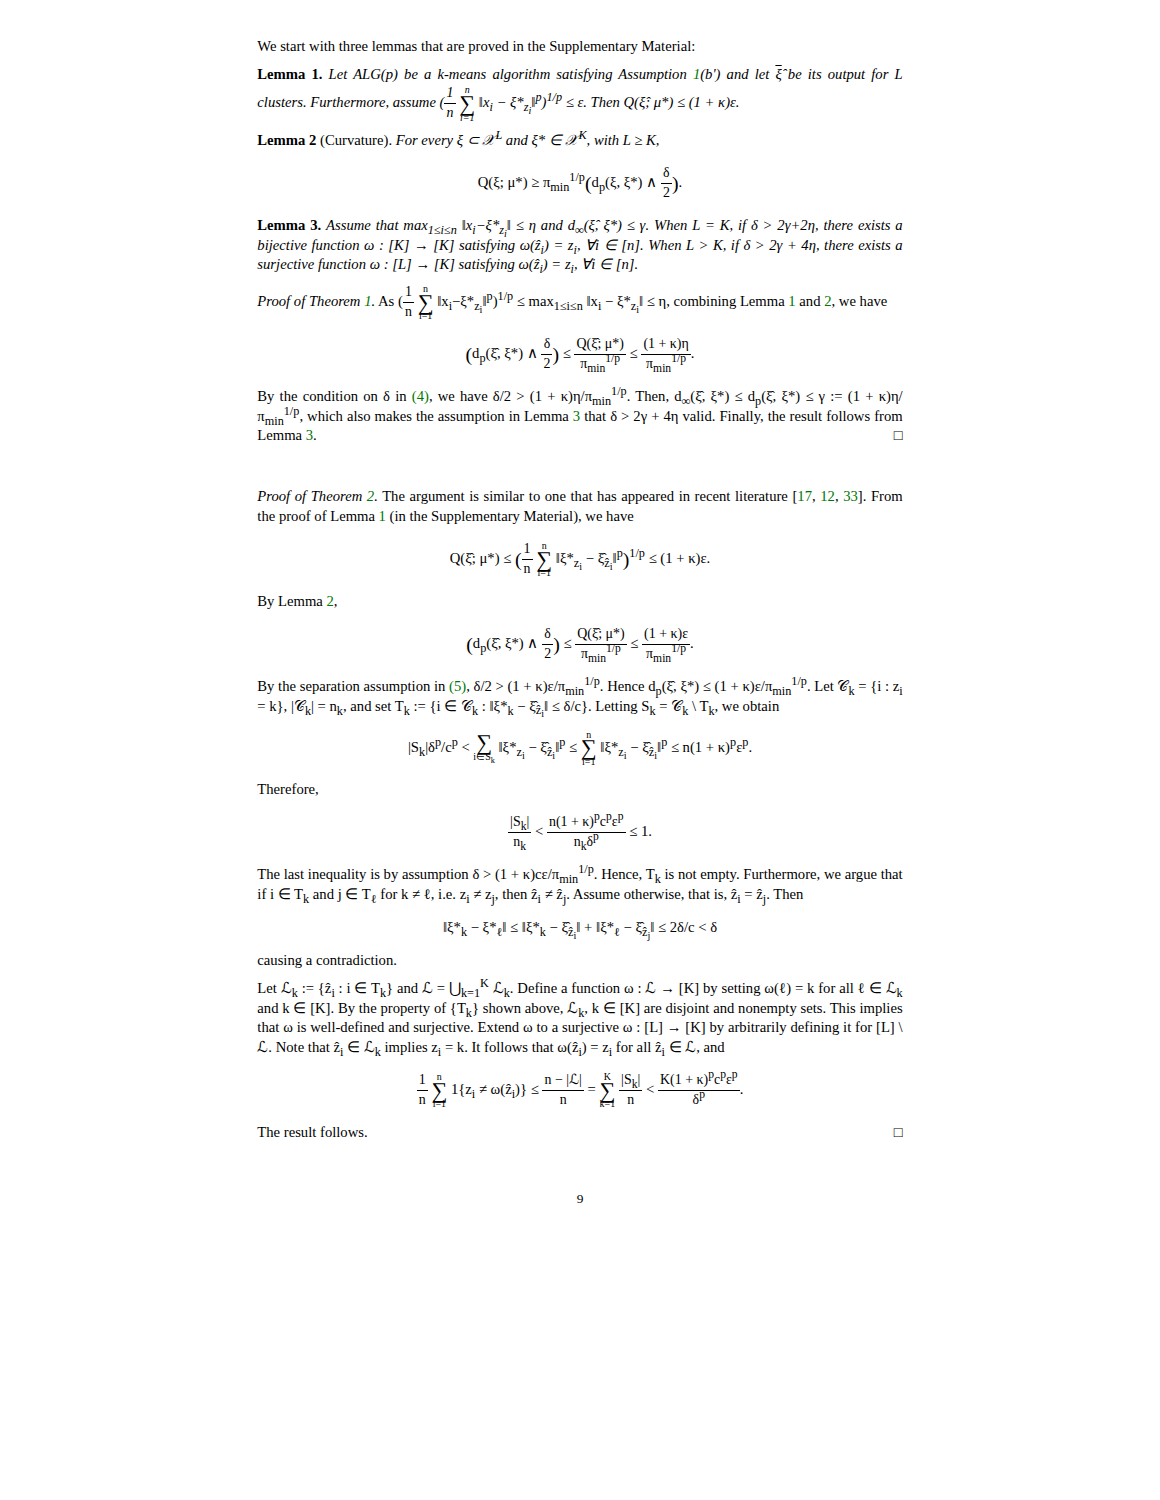We start with three lemmas that are proved in the Supplementary Material:
Lemma 1. Let ALG(p) be a k-means algorithm satisfying Assumption 1(b') and let ξ̂ be its output for L clusters. Furthermore, assume (1 n n∑i=1 ‖xi − ξ*zi‖p)1/p ≤ ε. Then Q(ξ̂; μ*) ≤ (1 + κ)ε.
Lemma 2 (Curvature). For every ξ ⊂ 𝒳L and ξ* ∈ 𝒳K, with L ≥ K,
Q(ξ; μ*) ≥ πmin1/p(dp(ξ, ξ*) ∧ δ 2).
Lemma 3. Assume that max1≤i≤n ‖xi−ξ*zi‖ ≤ η and d∞(ξ̂, ξ*) ≤ γ. When L = K, if δ > 2γ+2η, there exists a bijective function ω : [K] → [K] satisfying ω(ẑi) = zi, ∀i ∈ [n]. When L > K, if δ > 2γ + 4η, there exists a surjective function ω : [L] → [K] satisfying ω(ẑi) = zi, ∀i ∈ [n].
Proof of Theorem 1. As (1 n n∑i=1 ‖xi−ξ*zi‖p)1/p ≤ max1≤i≤n ‖xi − ξ*zi‖ ≤ η, combining Lemma 1 and 2, we have
(dp(ξ̂, ξ*) ∧ δ 2) ≤ Q(ξ̂; μ*) πmin1/p ≤ (1 + κ)η πmin1/p.
By the condition on δ in (4), we have δ/2 > (1 + κ)η/πmin1/p. Then, d∞(ξ̂, ξ*) ≤ dp(ξ̂, ξ*) ≤ γ := (1 + κ)η/πmin1/p, which also makes the assumption in Lemma 3 that δ > 2γ + 4η valid. Finally, the result follows from Lemma 3. □
Proof of Theorem 2. The argument is similar to one that has appeared in recent literature [17, 12, 33]. From the proof of Lemma 1 (in the Supplementary Material), we have
Q(ξ̂; μ*) ≤ (1 n n∑i=1 ‖ξ*zi − ξ̂ẑi‖p)1/p ≤ (1 + κ)ε.
By Lemma 2,
(dp(ξ̂, ξ*) ∧ δ 2) ≤ Q(ξ̂; μ*) πmin1/p ≤ (1 + κ)ε πmin1/p.
By the separation assumption in (5), δ/2 > (1 + κ)ε/πmin1/p. Hence dp(ξ̂, ξ*) ≤ (1 + κ)ε/πmin1/p. Let 𝒞k = {i : zi = k}, |𝒞k| = nk, and set Tk := {i ∈ 𝒞k : ‖ξ*k − ξ̂ẑi‖ ≤ δ/c}. Letting Sk = 𝒞k \ Tk, we obtain
|Sk|δp/cp < ∑i∈Sk ‖ξ*zi − ξ̂ẑi‖p ≤ n∑i=1 ‖ξ*zi − ξ̂ẑi‖p ≤ n(1 + κ)pεp.
Therefore,
|Sk|nk < n(1 + κ)pcpεp nkδp ≤ 1.
The last inequality is by assumption δ > (1 + κ)cε/πmin1/p. Hence, Tk is not empty. Furthermore, we argue that if i ∈ Tk and j ∈ Tℓ for k ≠ ℓ, i.e. zi ≠ zj, then ẑi ≠ ẑj. Assume otherwise, that is, ẑi = ẑj. Then
‖ξ*k − ξ*ℓ‖ ≤ ‖ξ*k − ξ̂ẑi‖ + ‖ξ*ℓ − ξ̂ẑj‖ ≤ 2δ/c < δ
causing a contradiction.
Let ℒk := {ẑi : i ∈ Tk} and ℒ = ⋃k=1K ℒk. Define a function ω : ℒ → [K] by setting ω(ℓ) = k for all ℓ ∈ ℒk and k ∈ [K]. By the property of {Tk} shown above, ℒk, k ∈ [K] are disjoint and nonempty sets. This implies that ω is well-defined and surjective. Extend ω to a surjective ω : [L] → [K] by arbitrarily defining it for [L] \ ℒ. Note that ẑi ∈ ℒk implies zi = k. It follows that ω(ẑi) = zi for all ẑi ∈ ℒ, and
1 n n∑i=1 1{zi ≠ ω(ẑi)} ≤ n − |ℒ|n = K∑k=1 |Sk|n < K(1 + κ)pcpεp δp.
The result follows. □
9